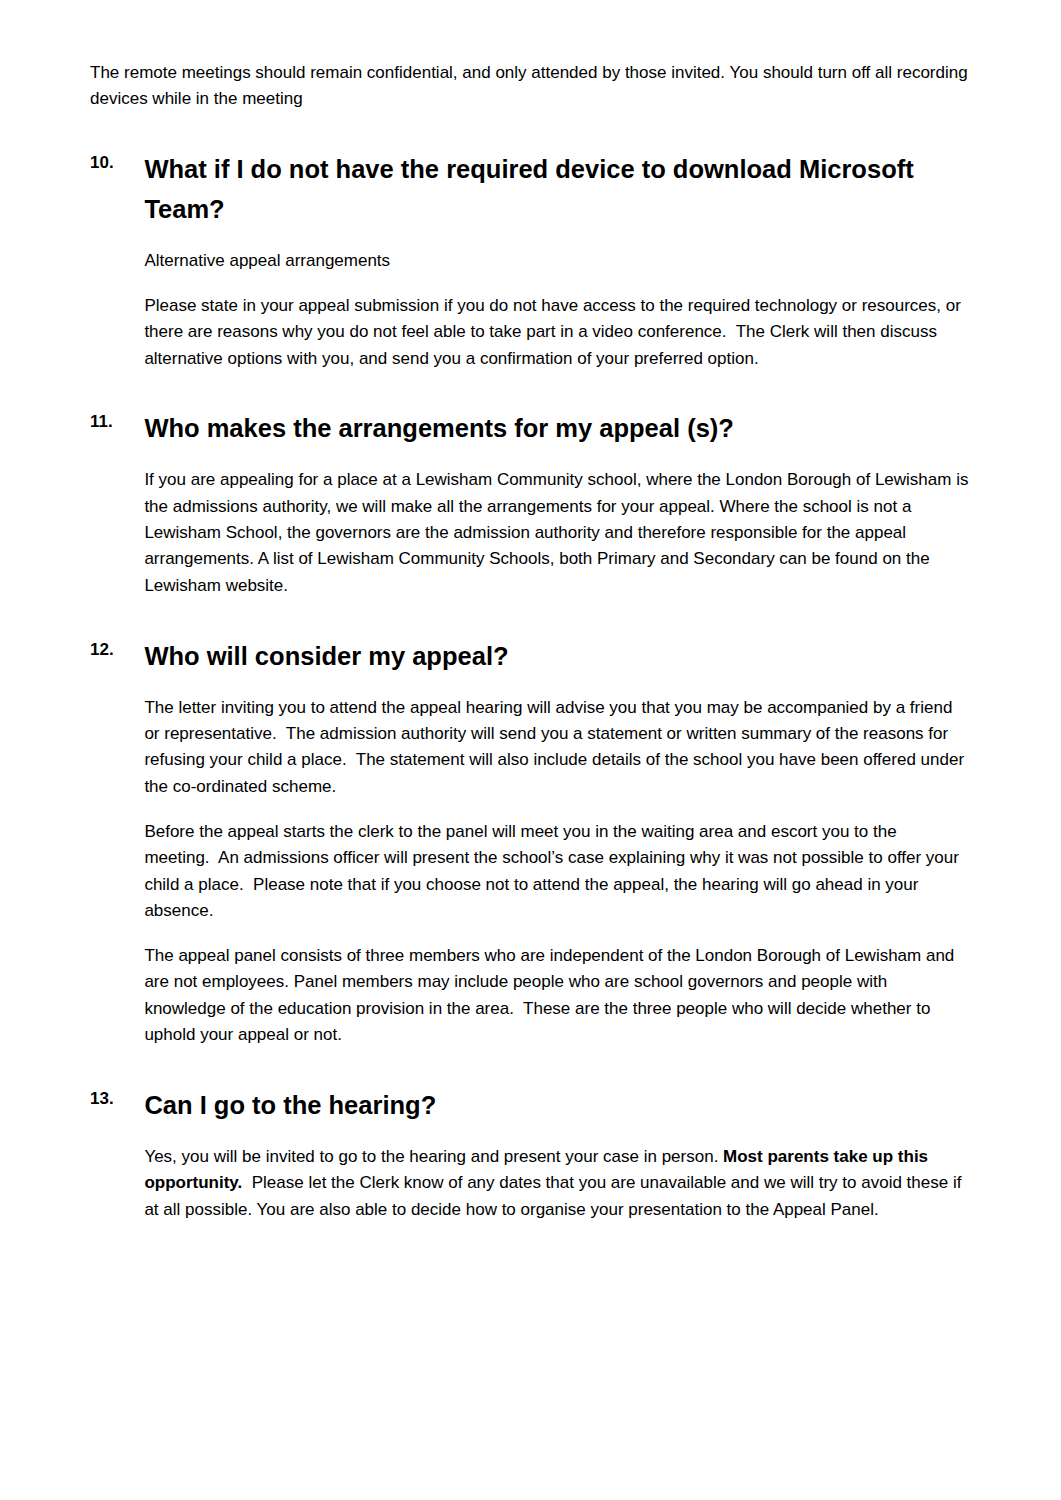The remote meetings should remain confidential, and only attended by those invited. You should turn off all recording devices while in the meeting
10.
What if I do not have the required device to download Microsoft Team?
Alternative appeal arrangements
Please state in your appeal submission if you do not have access to the required technology or resources, or there are reasons why you do not feel able to take part in a video conference. The Clerk will then discuss alternative options with you, and send you a confirmation of your preferred option.
11.
Who makes the arrangements for my appeal (s)?
If you are appealing for a place at a Lewisham Community school, where the London Borough of Lewisham is the admissions authority, we will make all the arrangements for your appeal. Where the school is not a Lewisham School, the governors are the admission authority and therefore responsible for the appeal arrangements. A list of Lewisham Community Schools, both Primary and Secondary can be found on the Lewisham website.
12.
Who will consider my appeal?
The letter inviting you to attend the appeal hearing will advise you that you may be accompanied by a friend or representative. The admission authority will send you a statement or written summary of the reasons for refusing your child a place. The statement will also include details of the school you have been offered under the co-ordinated scheme.
Before the appeal starts the clerk to the panel will meet you in the waiting area and escort you to the meeting. An admissions officer will present the school’s case explaining why it was not possible to offer your child a place. Please note that if you choose not to attend the appeal, the hearing will go ahead in your absence.
The appeal panel consists of three members who are independent of the London Borough of Lewisham and are not employees. Panel members may include people who are school governors and people with knowledge of the education provision in the area. These are the three people who will decide whether to uphold your appeal or not.
13.
Can I go to the hearing?
Yes, you will be invited to go to the hearing and present your case in person. Most parents take up this opportunity. Please let the Clerk know of any dates that you are unavailable and we will try to avoid these if at all possible. You are also able to decide how to organise your presentation to the Appeal Panel.